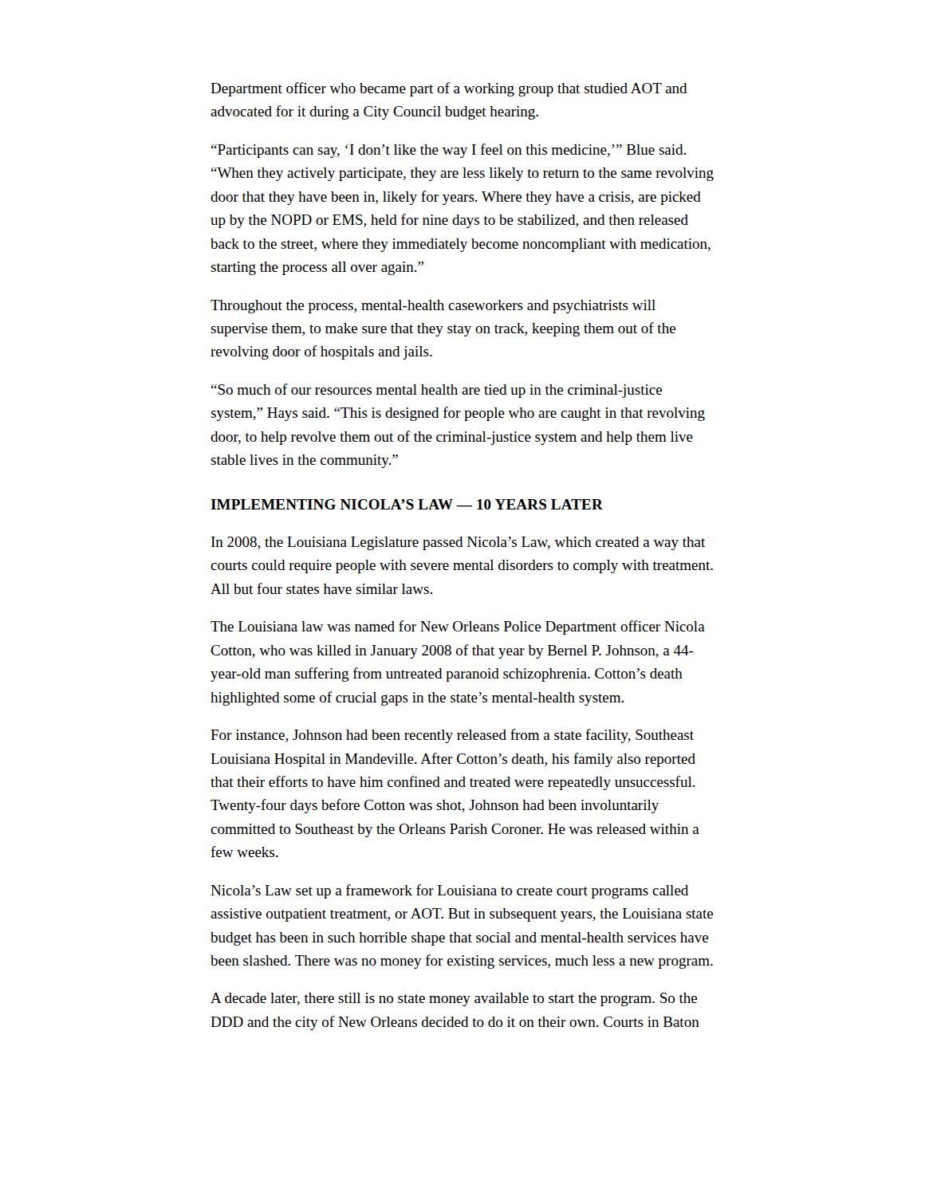Department officer who became part of a working group that studied AOT and advocated for it during a City Council budget hearing.
“Participants can say, ‘I don’t like the way I feel on this medicine,’” Blue said. “When they actively participate, they are less likely to return to the same revolving door that they have been in, likely for years. Where they have a crisis, are picked up by the NOPD or EMS, held for nine days to be stabilized, and then released back to the street, where they immediately become noncompliant with medication, starting the process all over again.”
Throughout the process, mental-health caseworkers and psychiatrists will supervise them, to make sure that they stay on track, keeping them out of the revolving door of hospitals and jails.
“So much of our resources mental health are tied up in the criminal-justice system,” Hays said. “This is designed for people who are caught in that revolving door, to help revolve them out of the criminal-justice system and help them live stable lives in the community.”
IMPLEMENTING NICOLA’S LAW — 10 YEARS LATER
In 2008, the Louisiana Legislature passed Nicola’s Law, which created a way that courts could require people with severe mental disorders to comply with treatment. All but four states have similar laws.
The Louisiana law was named for New Orleans Police Department officer Nicola Cotton, who was killed in January 2008 of that year by Bernel P. Johnson, a 44-year-old man suffering from untreated paranoid schizophrenia. Cotton’s death highlighted some of crucial gaps in the state’s mental-health system.
For instance, Johnson had been recently released from a state facility, Southeast Louisiana Hospital in Mandeville. After Cotton’s death, his family also reported that their efforts to have him confined and treated were repeatedly unsuccessful. Twenty-four days before Cotton was shot, Johnson had been involuntarily committed to Southeast by the Orleans Parish Coroner. He was released within a few weeks.
Nicola’s Law set up a framework for Louisiana to create court programs called assistive outpatient treatment, or AOT. But in subsequent years, the Louisiana state budget has been in such horrible shape that social and mental-health services have been slashed. There was no money for existing services, much less a new program.
A decade later, there still is no state money available to start the program. So the DDD and the city of New Orleans decided to do it on their own. Courts in Baton